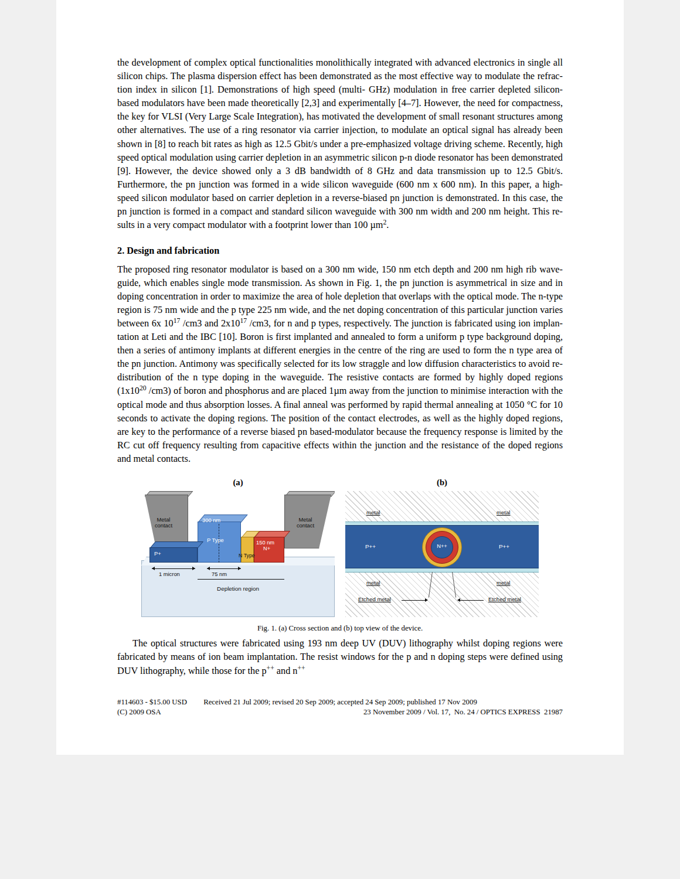the development of complex optical functionalities monolithically integrated with advanced electronics in single all silicon chips. The plasma dispersion effect has been demonstrated as the most effective way to modulate the refraction index in silicon [1]. Demonstrations of high speed (multi- GHz) modulation in free carrier depleted silicon-based modulators have been made theoretically [2,3] and experimentally [4–7]. However, the need for compactness, the key for VLSI (Very Large Scale Integration), has motivated the development of small resonant structures among other alternatives. The use of a ring resonator via carrier injection, to modulate an optical signal has already been shown in [8] to reach bit rates as high as 12.5 Gbit/s under a pre-emphasized voltage driving scheme. Recently, high speed optical modulation using carrier depletion in an asymmetric silicon p-n diode resonator has been demonstrated [9]. However, the device showed only a 3 dB bandwidth of 8 GHz and data transmission up to 12.5 Gbit/s. Furthermore, the pn junction was formed in a wide silicon waveguide (600 nm x 600 nm). In this paper, a high-speed silicon modulator based on carrier depletion in a reverse-biased pn junction is demonstrated. In this case, the pn junction is formed in a compact and standard silicon waveguide with 300 nm width and 200 nm height. This results in a very compact modulator with a footprint lower than 100 µm2.
2. Design and fabrication
The proposed ring resonator modulator is based on a 300 nm wide, 150 nm etch depth and 200 nm high rib waveguide, which enables single mode transmission. As shown in Fig. 1, the pn junction is asymmetrical in size and in doping concentration in order to maximize the area of hole depletion that overlaps with the optical mode. The n-type region is 75 nm wide and the p type 225 nm wide, and the net doping concentration of this particular junction varies between 6x 1017 /cm3 and 2x1017 /cm3, for n and p types, respectively. The junction is fabricated using ion implantation at Leti and the IBC [10]. Boron is first implanted and annealed to form a uniform p type background doping, then a series of antimony implants at different energies in the centre of the ring are used to form the n type area of the pn junction. Antimony was specifically selected for its low straggle and low diffusion characteristics to avoid redistribution of the n type doping in the waveguide. The resistive contacts are formed by highly doped regions (1x1020 /cm3) of boron and phosphorus and are placed 1µm away from the junction to minimise interaction with the optical mode and thus absorption losses. A final anneal was performed by rapid thermal annealing at 1050 °C for 10 seconds to activate the doping regions. The position of the contact electrodes, as well as the highly doped regions, are key to the performance of a reverse biased pn based-modulator because the frequency response is limited by the RC cut off frequency resulting from capacitive effects within the junction and the resistance of the doped regions and metal contacts.
(a)
Metal
contact
Metal
contact
300 nm
150 nm
P Type
N Type
P+
N+
1 micron
75 nm
Depletion region
(b)
N++
P++
P++
metal
metal
metal
metal
Etched metal
Etched metal
Fig. 1. (a) Cross section and (b) top view of the device.
The optical structures were fabricated using 193 nm deep UV (DUV) lithography whilst doping regions were fabricated by means of ion beam implantation. The resist windows for the p and n doping steps were defined using DUV lithography, while those for the p++ and n++
#114603 - $15.00 USD Received 21 Jul 2009; revised 20 Sep 2009; accepted 24 Sep 2009; published 17 Nov 2009
(C) 2009 OSA 23 November 2009 / Vol. 17, No. 24 / OPTICS EXPRESS 21987